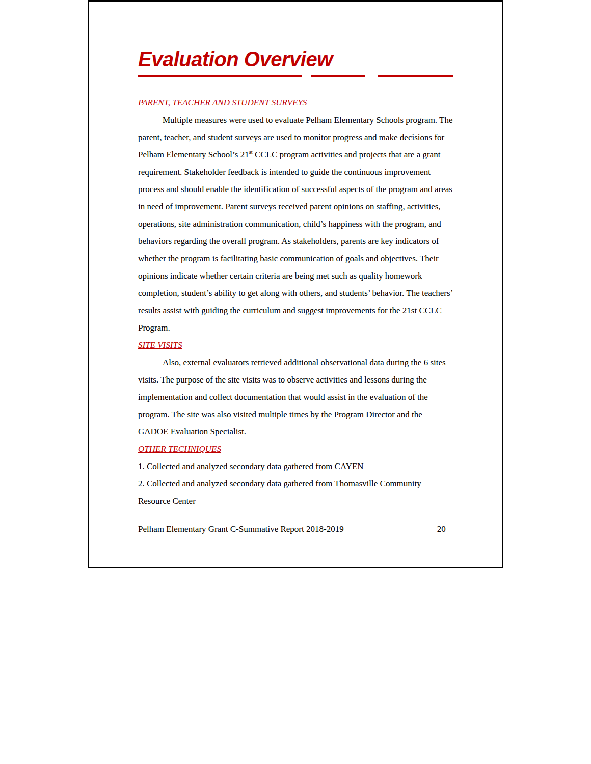Evaluation Overview
Parent, Teacher and Student Surveys
Multiple measures were used to evaluate Pelham Elementary Schools program. The parent, teacher, and student surveys are used to monitor progress and make decisions for Pelham Elementary School’s 21st CCLC program activities and projects that are a grant requirement. Stakeholder feedback is intended to guide the continuous improvement process and should enable the identification of successful aspects of the program and areas in need of improvement. Parent surveys received parent opinions on staffing, activities, operations, site administration communication, child’s happiness with the program, and behaviors regarding the overall program. As stakeholders, parents are key indicators of whether the program is facilitating basic communication of goals and objectives. Their opinions indicate whether certain criteria are being met such as quality homework completion, student’s ability to get along with others, and students’ behavior. The teachers’ results assist with guiding the curriculum and suggest improvements for the 21st CCLC Program.
Site Visits
Also, external evaluators retrieved additional observational data during the 6 sites visits. The purpose of the site visits was to observe activities and lessons during the implementation and collect documentation that would assist in the evaluation of the program. The site was also visited multiple times by the Program Director and the GADOE Evaluation Specialist.
Other Techniques
1. Collected and analyzed secondary data gathered from CAYEN
2. Collected and analyzed secondary data gathered from Thomasville Community Resource Center
Pelham Elementary Grant C-Summative Report 2018-2019 20